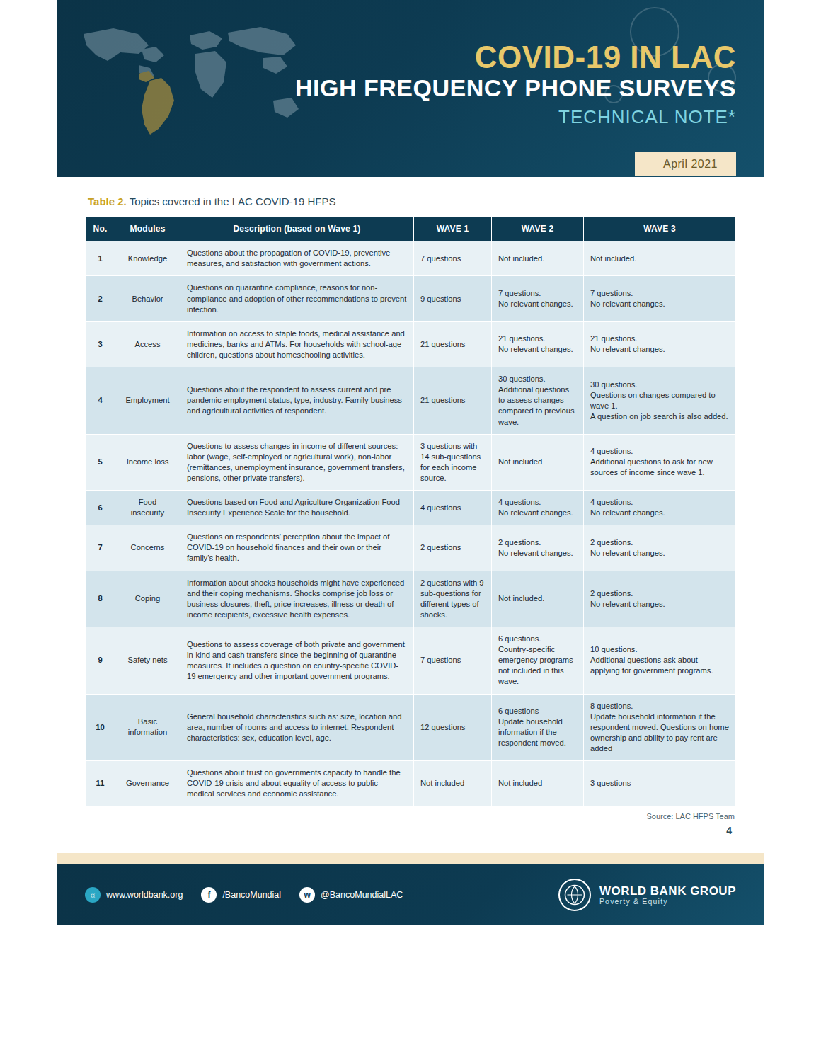COVID-19 IN LAC
HIGH FREQUENCY PHONE SURVEYS
TECHNICAL NOTE*
April 2021
Table 2. Topics covered in the LAC COVID-19 HFPS
| No. | Modules | Description (based on Wave 1) | WAVE 1 | WAVE 2 | WAVE 3 |
| --- | --- | --- | --- | --- | --- |
| 1 | Knowledge | Questions about the propagation of COVID-19, preventive measures, and satisfaction with government actions. | 7 questions | Not included. | Not included. |
| 2 | Behavior | Questions on quarantine compliance, reasons for non-compliance and adoption of other recommendations to prevent infection. | 9 questions | 7 questions. No relevant changes. | 7 questions. No relevant changes. |
| 3 | Access | Information on access to staple foods, medical assistance and medicines, banks and ATMs. For households with school-age children, questions about homeschooling activities. | 21 questions | 21 questions. No relevant changes. | 21 questions. No relevant changes. |
| 4 | Employment | Questions about the respondent to assess current and pre pandemic employment status, type, industry. Family business and agricultural activities of respondent. | 21 questions | 30 questions. Additional questions to assess changes compared to previous wave. | 30 questions. Questions on changes compared to wave 1. A question on job search is also added. |
| 5 | Income loss | Questions to assess changes in income of different sources: labor (wage, self-employed or agricultural work), non-labor (remittances, unemployment insurance, government transfers, pensions, other private transfers). | 3 questions with 14 sub-questions for each income source. | Not included | 4 questions. Additional questions to ask for new sources of income since wave 1. |
| 6 | Food insecurity | Questions based on Food and Agriculture Organization Food Insecurity Experience Scale for the household. | 4 questions | 4 questions. No relevant changes. | 4 questions. No relevant changes. |
| 7 | Concerns | Questions on respondents’ perception about the impact of COVID-19 on household finances and their own or their family’s health. | 2 questions | 2 questions. No relevant changes. | 2 questions. No relevant changes. |
| 8 | Coping | Information about shocks households might have experienced and their coping mechanisms. Shocks comprise job loss or business closures, theft, price increases, illness or death of income recipients, excessive health expenses. | 2 questions with 9 sub-questions for different types of shocks. | Not included. | 2 questions. No relevant changes. |
| 9 | Safety nets | Questions to assess coverage of both private and government in-kind and cash transfers since the beginning of quarantine measures. It includes a question on country-specific COVID-19 emergency and other important government programs. | 7 questions | 6 questions. Country-specific emergency programs not included in this wave. | 10 questions. Additional questions ask about applying for government programs. |
| 10 | Basic information | General household characteristics such as: size, location and area, number of rooms and access to internet. Respondent characteristics: sex, education level, age. | 12 questions | 6 questions Update household information if the respondent moved. | 8 questions. Update household information if the respondent moved. Questions on home ownership and ability to pay rent are added |
| 11 | Governance | Questions about trust on governments capacity to handle the COVID-19 crisis and about equality of access to public medical services and economic assistance. | Not included | Not included | 3 questions |
Source: LAC HFPS Team
4
☼ www.worldbank.org
f /BancoMundial
w @BancoMundialLAC
WORLD BANK GROUP
Poverty & Equity